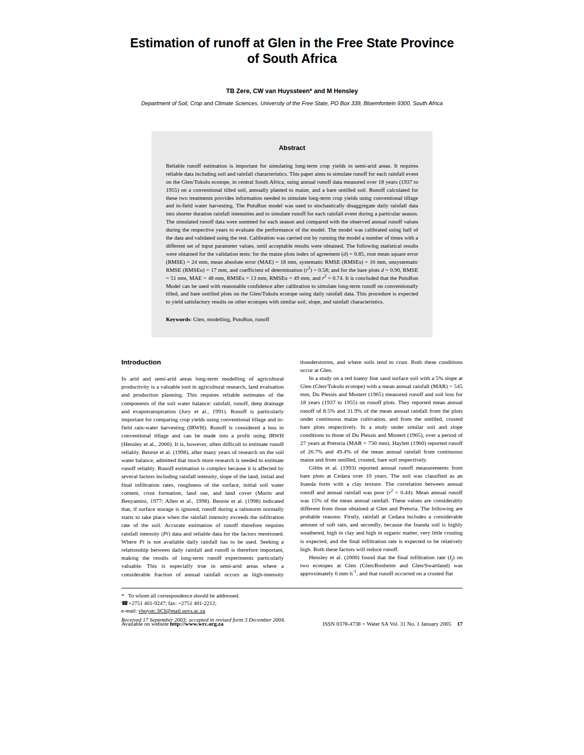Estimation of runoff at Glen in the Free State Province
of South Africa
TB Zere, CW van Huyssteen* and M Hensley
Department of Soil, Crop and Climate Sciences, University of the Free State, PO Box 339, Bloemfontein 9300, South Africa
Abstract
Reliable runoff estimation is important for simulating long-term crop yields in semi-arid areas. It requires reliable data including soil and rainfall characteristics. This paper aims to simulate runoff for each rainfall event on the Glen/Tukulu ecotope, in central South Africa, using annual runoff data measured over 18 years (1937 to 1955) on a conventional tilled soil, annually planted to maize, and a bare untilled soil. Runoff calculated for these two treatments provides information needed to simulate long-term crop yields using conventional tillage and in-field water harvesting. The PutuRun model was used to stochastically disaggregate daily rainfall data into shorter duration rainfall intensities and to simulate runoff for each rainfall event during a particular season. The simulated runoff data were summed for each season and compared with the observed annual runoff values during the respective years to evaluate the performance of the model. The model was calibrated using half of the data and validated using the rest. Calibration was carried out by running the model a number of times with a different set of input parameter values, until acceptable results were obtained. The following statistical results were obtained for the validation tests: for the maize plots index of agreement (d) = 0.85, root mean square error (RMSE) = 24 mm, mean absolute error (MAE) = 18 mm, systematic RMSE (RMSEs) = 16 mm, unsystematic RMSE (RMSEu) = 17 mm, and coefficient of determination (r2) = 0.58; and for the bare plots d = 0.90, RMSE = 51 mm, MAE = 48 mm, RMSEs = 13 mm, RMSEu = 49 mm, and r2 = 0.74. It is concluded that the PutuRun Model can be used with reasonable confidence after calibration to simulate long-term runoff on conventionally tilled, and bare untilled plots on the Glen/Tukulu ecotope using daily rainfall data. This procedure is expected to yield satisfactory results on other ecotopes with similar soil, slope, and rainfall characteristics.
Keywords: Glen, modelling, PutuRun, runoff
Introduction
In arid and semi-arid areas long-term modelling of agricultural productivity is a valuable tool in agricultural research, land evaluation and production planning. This requires reliable estimates of the components of the soil water balance: rainfall, runoff, deep drainage and evapotranspiration (Jury et al., 1991). Runoff is particularly important for comparing crop yields using conventional tillage and in-field rain-water harvesting (IRWH). Runoff is considered a loss in conventional tillage and can be made into a profit using IRWH (Hensley et al., 2000). It is, however, often difficult to estimate runoff reliably. Bennie et al. (1998), after many years of research on the soil water balance, admitted that much more research is needed to estimate runoff reliably. Runoff estimation is complex because it is affected by several factors including rainfall intensity, slope of the land, initial and final infiltration rates, roughness of the surface, initial soil water content, crust formation, land use, and land cover (Morin and Benyamini, 1977; Allen et al., 1998). Bennie et al. (1998) indicated that, if surface storage is ignored, runoff during a rainstorm normally starts to take place when the rainfall intensity exceeds the infiltration rate of the soil. Accurate estimation of runoff therefore requires rainfall intensity (Pi) data and reliable data for the factors mentioned. Where Pi is not available daily rainfall has to be used. Seeking a relationship between daily rainfall and runoff is therefore important, making the results of long-term runoff experiments particularly valuable. This is especially true in semi-arid areas where a considerable fraction of annual rainfall occurs as high-intensity thunderstorms, and where soils tend to crust. Both these conditions occur at Glen.
In a study on a red loamy fine sand surface soil with a 5% slope at Glen (Glen/Tukulu ecotope) with a mean annual rainfall (MAR) = 545 mm, Du Plessis and Mostert (1965) measured runoff and soil loss for 18 years (1937 to 1955) on runoff plots. They reported mean annual runoff of 8.5% and 31.9% of the mean annual rainfall from the plots under continuous maize cultivation, and from the untilled, crusted bare plots respectively. In a study under similar soil and slope conditions to those of Du Plessis and Mostert (1965), over a period of 27 years at Pretoria (MAR = 730 mm), Haylett (1960) reported runoff of 26.7% and 49.4% of the mean annual rainfall from continuous maize and from untilled, crusted, bare soil respectively.
Gibbs et al. (1993) reported annual runoff measurements from bare plots at Cedara over 10 years. The soil was classified as an Inanda form with a clay texture. The correlation between annual runoff and annual rainfall was poor (r2 = 0.44). Mean annual runoff was 15% of the mean annual rainfall. These values are considerably different from those obtained at Glen and Pretoria. The following are probable reasons: Firstly, rainfall at Cedara includes a considerable amount of soft rain, and secondly, because the Inanda soil is highly weathered, high in clay and high in organic matter, very little crusting is expected, and the final infiltration rate is expected to be relatively high. Both these factors will reduce runoff.
Hensley et al. (2000) found that the final infiltration rate (If) on two ecotopes at Glen (Glen/Bonheim and Glen/Swartland) was approximately 6 mm·h-1, and that runoff occurred on a crusted flat
*To whom all correspondence should be addressed.
☎+2751 401-9247; fax: +2751 401-2212;
e-mail: vhuystc.SCI@mail.uovs.ac.za
Received 17 September 2003; accepted in revised form 3 December 2004.
Available on website http://www.wrc.org.za
ISSN 0378-4738 = Water SA Vol. 31 No. 1 January 200517